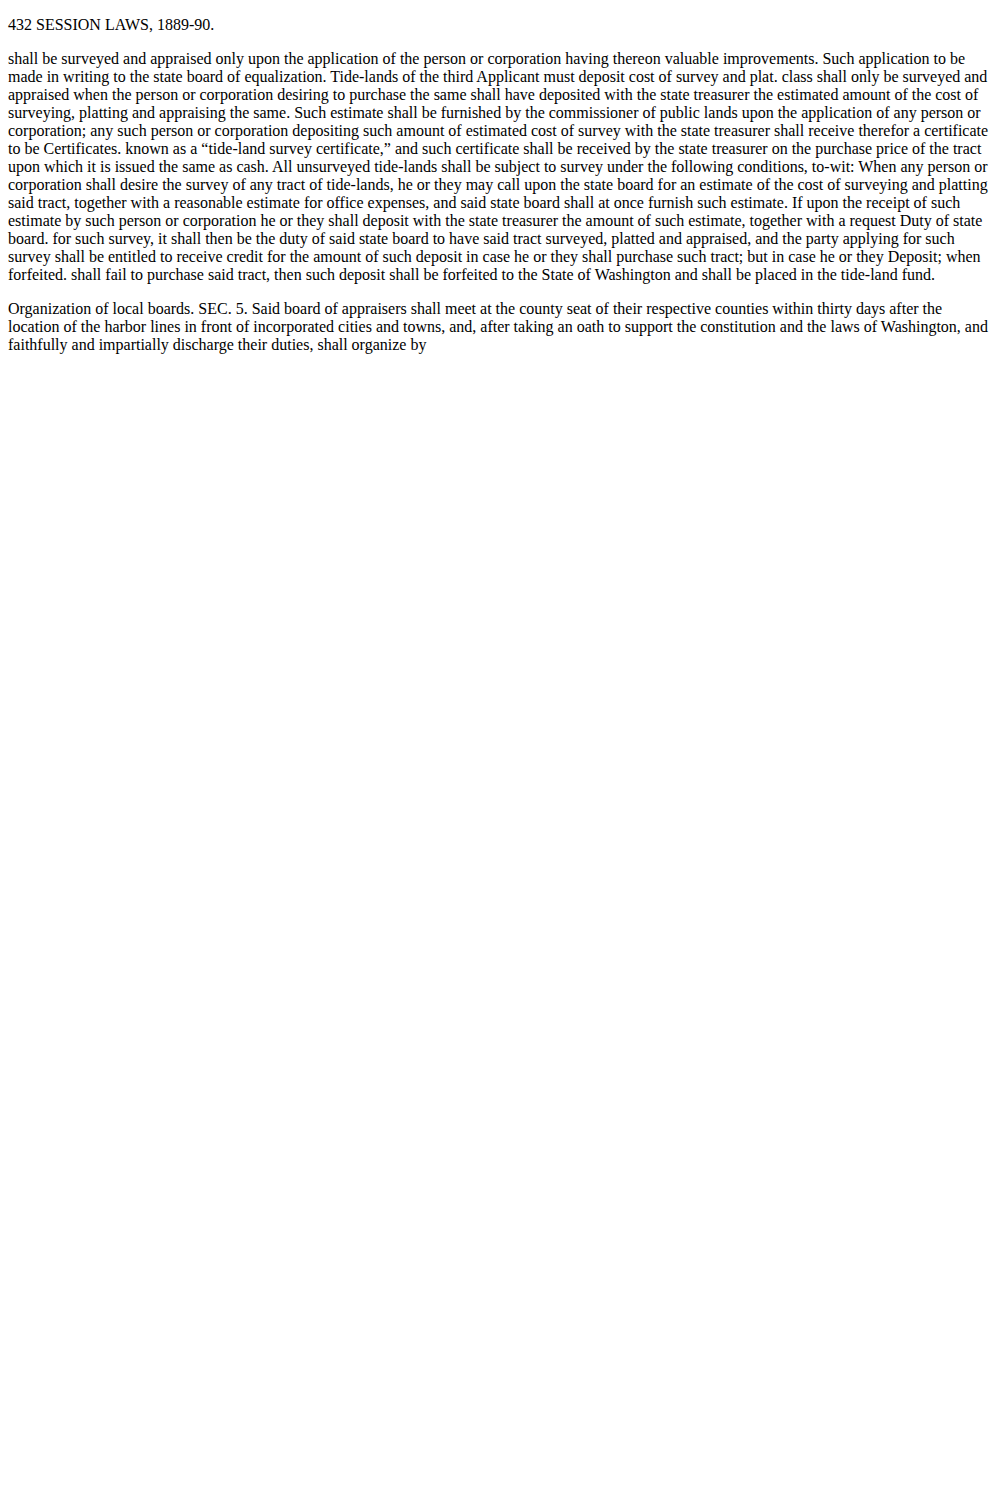432 SESSION LAWS, 1889-90.
shall be surveyed and appraised only upon the application of the person or corporation having thereon valuable improvements. Such application to be made in writing to the state board of equalization. Tide-lands of the third Applicant must deposit cost of survey and plat. class shall only be surveyed and appraised when the person or corporation desiring to purchase the same shall have deposited with the state treasurer the estimated amount of the cost of surveying, platting and appraising the same. Such estimate shall be furnished by the commissioner of public lands upon the application of any person or corporation; any such person or corporation depositing such amount of estimated cost of survey with the state treasurer shall receive therefor a certificate to be Certificates. known as a “tide-land survey certificate,” and such certificate shall be received by the state treasurer on the purchase price of the tract upon which it is issued the same as cash. All unsurveyed tide-lands shall be subject to survey under the following conditions, to-wit: When any person or corporation shall desire the survey of any tract of tide-lands, he or they may call upon the state board for an estimate of the cost of surveying and platting said tract, together with a reasonable estimate for office expenses, and said state board shall at once furnish such estimate. If upon the receipt of such estimate by such person or corporation he or they shall deposit with the state treasurer the amount of such estimate, together with a request Duty of state board. for such survey, it shall then be the duty of said state board to have said tract surveyed, platted and appraised, and the party applying for such survey shall be entitled to receive credit for the amount of such deposit in case he or they shall purchase such tract; but in case he or they Deposit; when forfeited. shall fail to purchase said tract, then such deposit shall be forfeited to the State of Washington and shall be placed in the tide-land fund.
Organization of local boards. SEC. 5. Said board of appraisers shall meet at the county seat of their respective counties within thirty days after the location of the harbor lines in front of incorporated cities and towns, and, after taking an oath to support the constitution and the laws of Washington, and faithfully and impartially discharge their duties, shall organize by